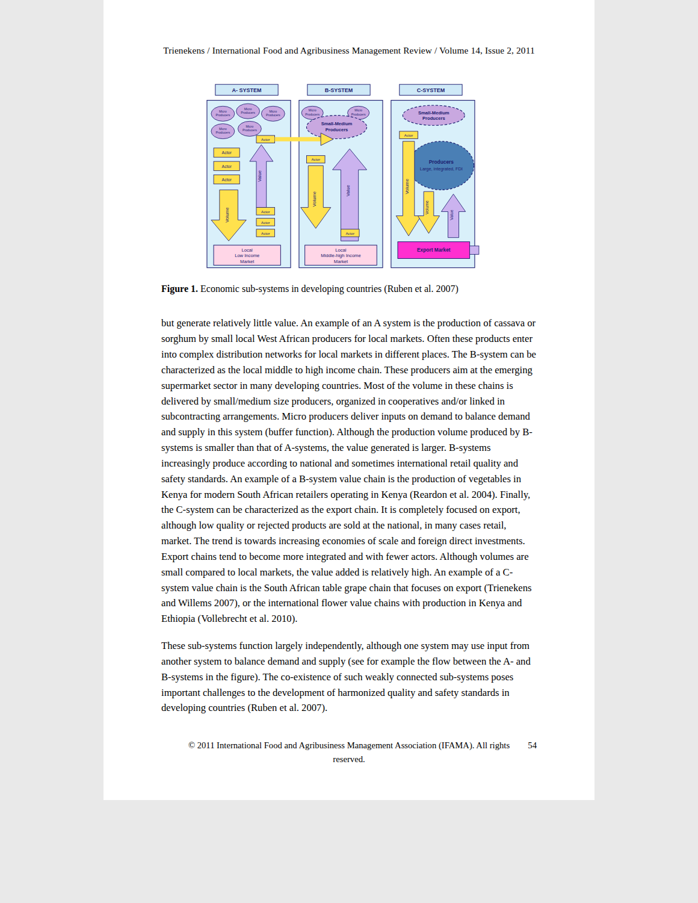Trienekens / International Food and Agribusiness Management Review / Volume 14, Issue 2, 2011
Economic sub-systems in developing countries Three panels labelled A-SYSTEM, B-SYSTEM and C-SYSTEM showing producers, actors, volume and value arrows leading to local low income market, local middle-high income market and export market respectively. A- SYSTEM B-SYSTEM C-SYSTEM MicroProducers MicroProducers MicroProducers MicroProducers MicroProducers Actor Actor Actor Actor Value Volume Actor Actor Actor Local Low Income Market MicroProducers MicroProducers Small-Medium Producers Actor Volume Value Actor Local Middle-high Income Market Small-Medium Producers Actor Producers Large, integrated, FDI Volume Volume Value Export Market
Figure 1. Economic sub-systems in developing countries (Ruben et al. 2007)
but generate relatively little value. An example of an A system is the production of cassava or sorghum by small local West African producers for local markets. Often these products enter into complex distribution networks for local markets in different places. The B-system can be characterized as the local middle to high income chain. These producers aim at the emerging supermarket sector in many developing countries. Most of the volume in these chains is delivered by small/medium size producers, organized in cooperatives and/or linked in subcontracting arrangements. Micro producers deliver inputs on demand to balance demand and supply in this system (buffer function). Although the production volume produced by B-systems is smaller than that of A-systems, the value generated is larger. B-systems increasingly produce according to national and sometimes international retail quality and safety standards. An example of a B-system value chain is the production of vegetables in Kenya for modern South African retailers operating in Kenya (Reardon et al. 2004). Finally, the C-system can be characterized as the export chain. It is completely focused on export, although low quality or rejected products are sold at the national, in many cases retail, market. The trend is towards increasing economies of scale and foreign direct investments. Export chains tend to become more integrated and with fewer actors. Although volumes are small compared to local markets, the value added is relatively high. An example of a C-system value chain is the South African table grape chain that focuses on export (Trienekens and Willems 2007), or the international flower value chains with production in Kenya and Ethiopia (Vollebrecht et al. 2010).
These sub-systems function largely independently, although one system may use input from another system to balance demand and supply (see for example the flow between the A- and B-systems in the figure). The co-existence of such weakly connected sub-systems poses important challenges to the development of harmonized quality and safety standards in developing countries (Ruben et al. 2007).
© 2011 International Food and Agribusiness Management Association (IFAMA). All rights reserved. 54